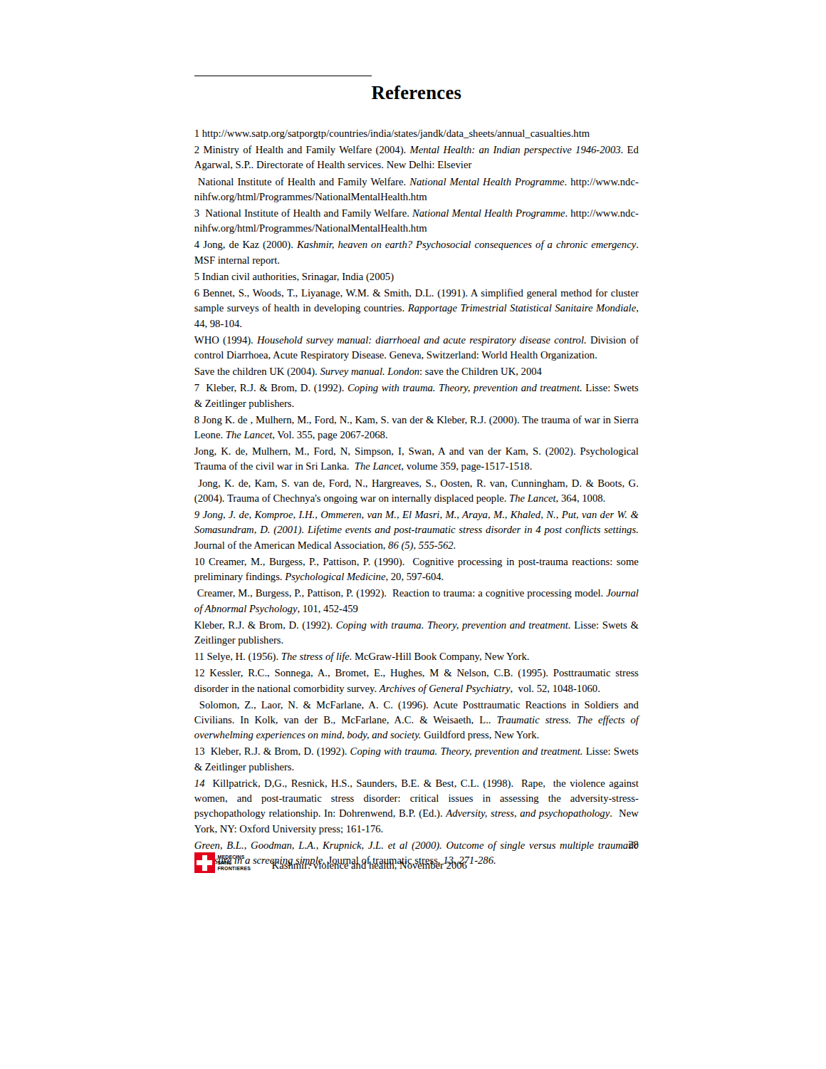References
1 http://www.satp.org/satporgtp/countries/india/states/jandk/data_sheets/annual_casualties.htm
2 Ministry of Health and Family Welfare (2004). Mental Health: an Indian perspective 1946-2003. Ed Agarwal, S.P.. Directorate of Health services. New Delhi: Elsevier
National Institute of Health and Family Welfare. National Mental Health Programme. http://www.ndc-nihfw.org/html/Programmes/NationalMentalHealth.htm
3 National Institute of Health and Family Welfare. National Mental Health Programme. http://www.ndc-nihfw.org/html/Programmes/NationalMentalHealth.htm
4 Jong, de Kaz (2000). Kashmir, heaven on earth? Psychosocial consequences of a chronic emergency. MSF internal report.
5 Indian civil authorities, Srinagar, India (2005)
6 Bennet, S., Woods, T., Liyanage, W.M. & Smith, D.L. (1991). A simplified general method for cluster sample surveys of health in developing countries. Rapportage Trimestrial Statistical Sanitaire Mondiale, 44, 98-104.
WHO (1994). Household survey manual: diarrhoeal and acute respiratory disease control. Division of control Diarrhoea, Acute Respiratory Disease. Geneva, Switzerland: World Health Organization.
Save the children UK (2004). Survey manual. London: save the Children UK, 2004
7 Kleber, R.J. & Brom, D. (1992). Coping with trauma. Theory, prevention and treatment. Lisse: Swets & Zeitlinger publishers.
8 Jong K. de , Mulhern, M., Ford, N., Kam, S. van der & Kleber, R.J. (2000). The trauma of war in Sierra Leone. The Lancet, Vol. 355, page 2067-2068.
Jong, K. de, Mulhern, M., Ford, N, Simpson, I, Swan, A and van der Kam, S. (2002). Psychological Trauma of the civil war in Sri Lanka. The Lancet, volume 359, page-1517-1518.
Jong, K. de, Kam, S. van de, Ford, N., Hargreaves, S., Oosten, R. van, Cunningham, D. & Boots, G. (2004). Trauma of Chechnya's ongoing war on internally displaced people. The Lancet, 364, 1008.
9 Jong, J. de, Komproe, I.H., Ommeren, van M., El Masri, M., Araya, M., Khaled, N., Put, van der W. & Somasundram, D. (2001). Lifetime events and post-traumatic stress disorder in 4 post conflicts settings. Journal of the American Medical Association, 86 (5), 555-562.
10 Creamer, M., Burgess, P., Pattison, P. (1990). Cognitive processing in post-trauma reactions: some preliminary findings. Psychological Medicine, 20, 597-604.
Creamer, M., Burgess, P., Pattison, P. (1992). Reaction to trauma: a cognitive processing model. Journal of Abnormal Psychology, 101, 452-459
Kleber, R.J. & Brom, D. (1992). Coping with trauma. Theory, prevention and treatment. Lisse: Swets & Zeitlinger publishers.
11 Selye, H. (1956). The stress of life. McGraw-Hill Book Company, New York.
12 Kessler, R.C., Sonnega, A., Bromet, E., Hughes, M & Nelson, C.B. (1995). Posttraumatic stress disorder in the national comorbidity survey. Archives of General Psychiatry, vol. 52, 1048-1060.
Solomon, Z., Laor, N. & McFarlane, A. C. (1996). Acute Posttraumatic Reactions in Soldiers and Civilians. In Kolk, van der B., McFarlane, A.C. & Weisaeth, L.. Traumatic stress. The effects of overwhelming experiences on mind, body, and society. Guildford press, New York.
13 Kleber, R.J. & Brom, D. (1992). Coping with trauma. Theory, prevention and treatment. Lisse: Swets & Zeitlinger publishers.
14 Killpatrick, D,G., Resnick, H.S., Saunders, B.E. & Best, C.L. (1998). Rape, the violence against women, and post-traumatic stress disorder: critical issues in assessing the adversity-stress-psychopathology relationship. In: Dohrenwend, B.P. (Ed.). Adversity, stress, and psychopathology. New York, NY: Oxford University press; 161-176.
Green, B.L., Goodman, L.A., Krupnick, J.L. et al (2000). Outcome of single versus multiple traumatic exposure in a screening simple. Journal of traumatic stress, 13, 271-286.
MEDECINS
SANS FRONTIERES
Kashmir: violence and health, November 2006
28